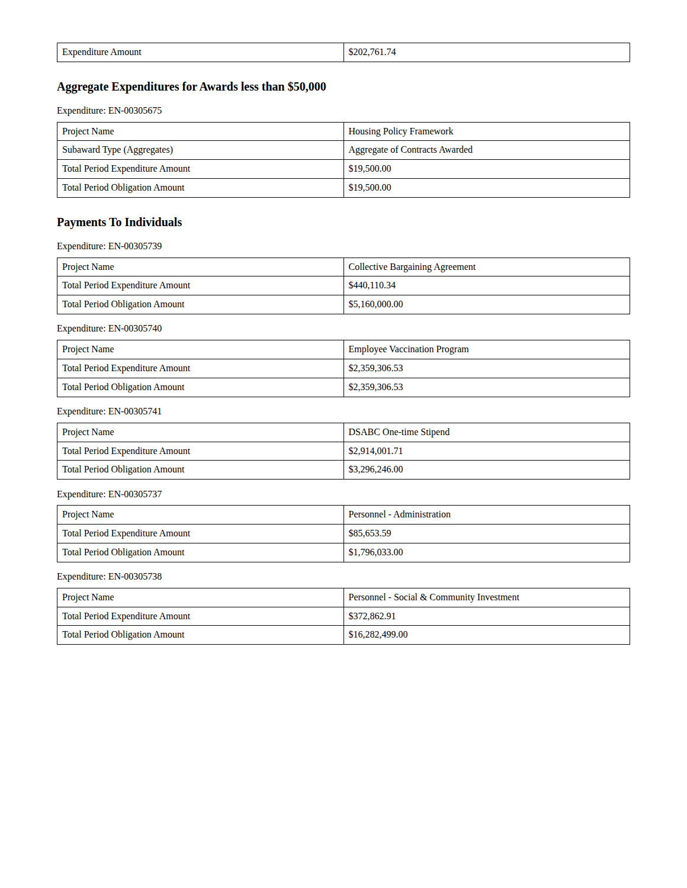| Expenditure Amount | $202,761.74 |
Aggregate Expenditures for Awards less than $50,000
Expenditure: EN-00305675
| Project Name | Housing Policy Framework |
| Subaward Type (Aggregates) | Aggregate of Contracts Awarded |
| Total Period Expenditure Amount | $19,500.00 |
| Total Period Obligation Amount | $19,500.00 |
Payments To Individuals
Expenditure: EN-00305739
| Project Name | Collective Bargaining Agreement |
| Total Period Expenditure Amount | $440,110.34 |
| Total Period Obligation Amount | $5,160,000.00 |
Expenditure: EN-00305740
| Project Name | Employee Vaccination Program |
| Total Period Expenditure Amount | $2,359,306.53 |
| Total Period Obligation Amount | $2,359,306.53 |
Expenditure: EN-00305741
| Project Name | DSABC One-time Stipend |
| Total Period Expenditure Amount | $2,914,001.71 |
| Total Period Obligation Amount | $3,296,246.00 |
Expenditure: EN-00305737
| Project Name | Personnel - Administration |
| Total Period Expenditure Amount | $85,653.59 |
| Total Period Obligation Amount | $1,796,033.00 |
Expenditure: EN-00305738
| Project Name | Personnel - Social & Community Investment |
| Total Period Expenditure Amount | $372,862.91 |
| Total Period Obligation Amount | $16,282,499.00 |